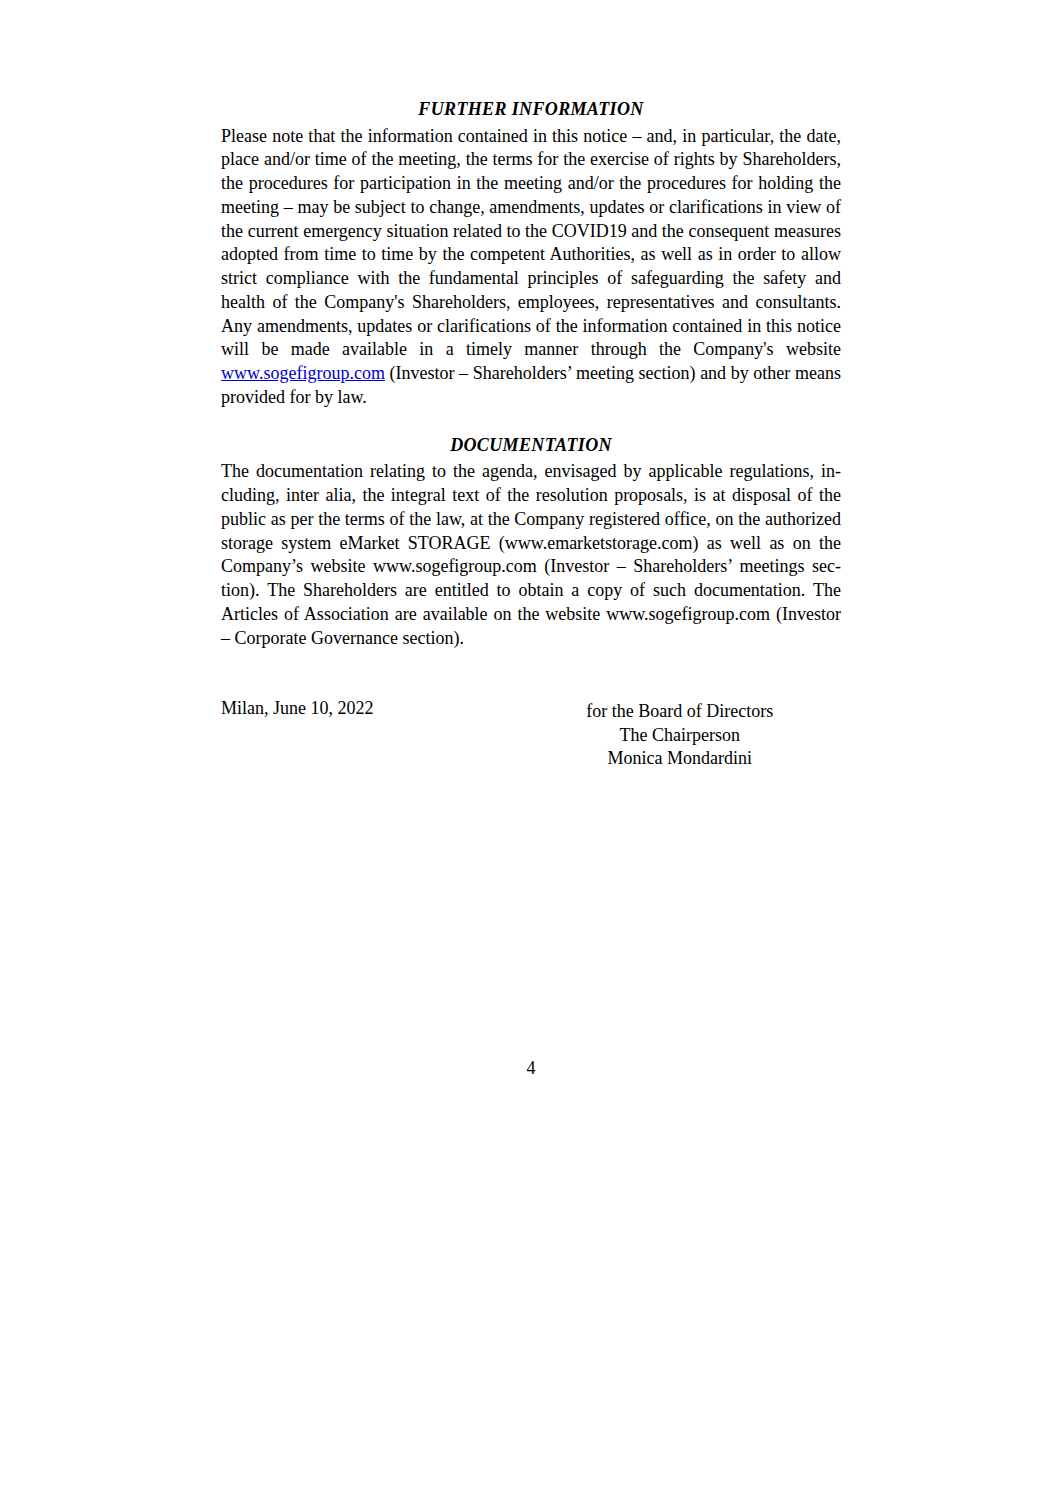FURTHER INFORMATION
Please note that the information contained in this notice – and, in particular, the date, place and/or time of the meeting, the terms for the exercise of rights by Shareholders, the procedures for participation in the meeting and/or the procedures for holding the meeting – may be subject to change, amendments, updates or clarifications in view of the current emergency situation related to the COVID19 and the consequent measures adopted from time to time by the competent Authorities, as well as in order to allow strict compliance with the fundamental principles of safeguarding the safety and health of the Company's Shareholders, employees, representatives and consultants. Any amendments, updates or clarifications of the information contained in this notice will be made available in a timely manner through the Company's website www.sogefigroup.com (Investor – Shareholders’ meeting section) and by other means provided for by law.
DOCUMENTATION
The documentation relating to the agenda, envisaged by applicable regulations, including, inter alia, the integral text of the resolution proposals, is at disposal of the public as per the terms of the law, at the Company registered office, on the authorized storage system eMarket STORAGE (www.emarketstorage.com) as well as on the Company’s website www.sogefigroup.com (Investor – Shareholders’ meetings section). The Shareholders are entitled to obtain a copy of such documentation. The Articles of Association are available on the website www.sogefigroup.com (Investor – Corporate Governance section).
Milan, June 10, 2022
for the Board of Directors
The Chairperson
Monica Mondardini
4